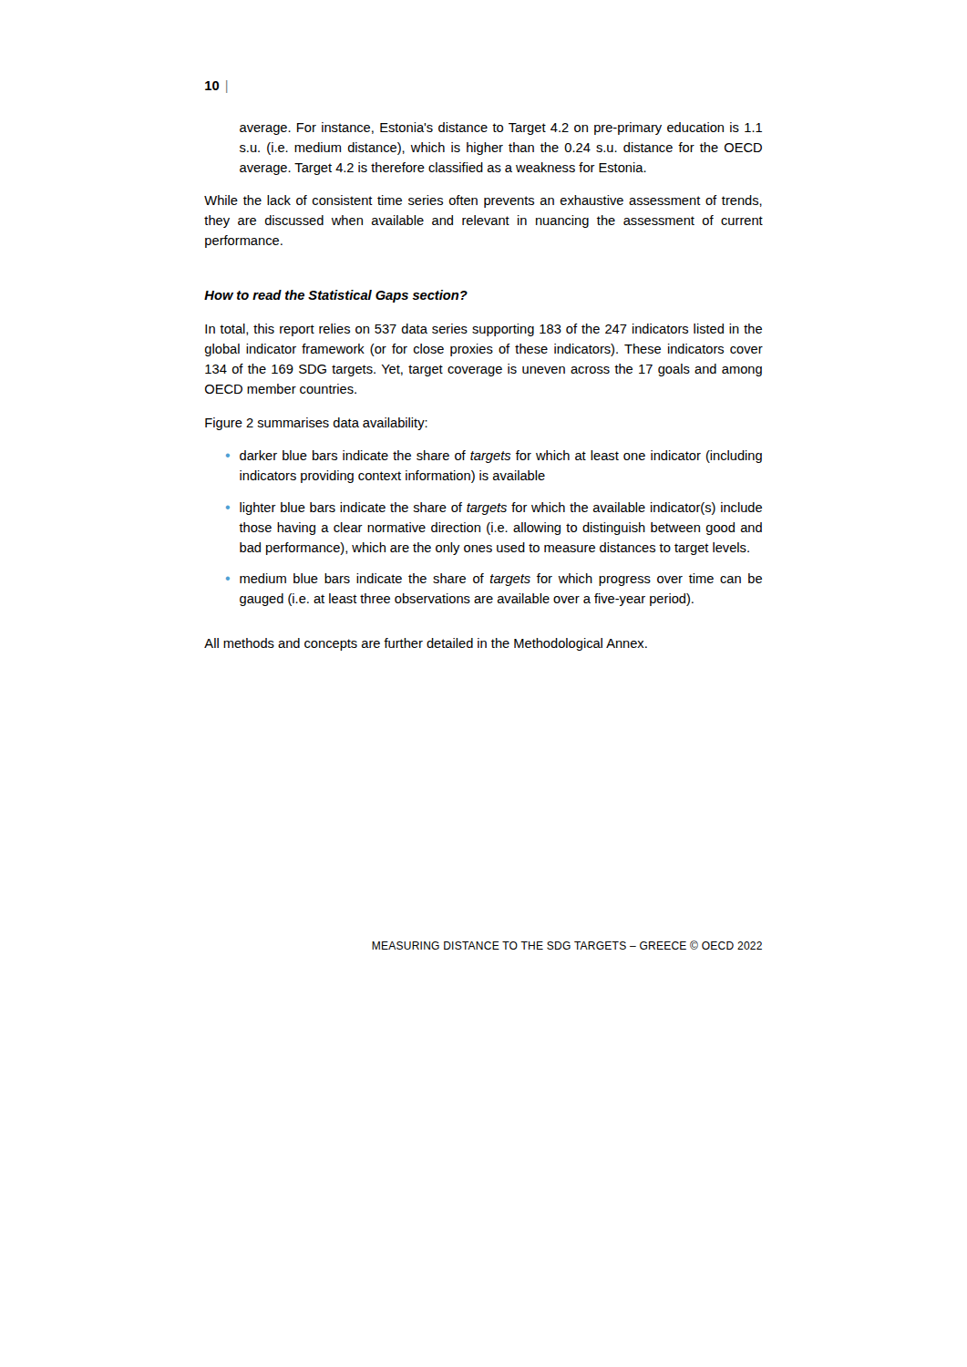10 |
average. For instance, Estonia's distance to Target 4.2 on pre-primary education is 1.1 s.u. (i.e. medium distance), which is higher than the 0.24 s.u. distance for the OECD average. Target 4.2 is therefore classified as a weakness for Estonia.
While the lack of consistent time series often prevents an exhaustive assessment of trends, they are discussed when available and relevant in nuancing the assessment of current performance.
How to read the Statistical Gaps section?
In total, this report relies on 537 data series supporting 183 of the 247 indicators listed in the global indicator framework (or for close proxies of these indicators). These indicators cover 134 of the 169 SDG targets. Yet, target coverage is uneven across the 17 goals and among OECD member countries.
Figure 2 summarises data availability:
darker blue bars indicate the share of targets for which at least one indicator (including indicators providing context information) is available
lighter blue bars indicate the share of targets for which the available indicator(s) include those having a clear normative direction (i.e. allowing to distinguish between good and bad performance), which are the only ones used to measure distances to target levels.
medium blue bars indicate the share of targets for which progress over time can be gauged (i.e. at least three observations are available over a five-year period).
All methods and concepts are further detailed in the Methodological Annex.
MEASURING DISTANCE TO THE SDG TARGETS – GREECE © OECD 2022